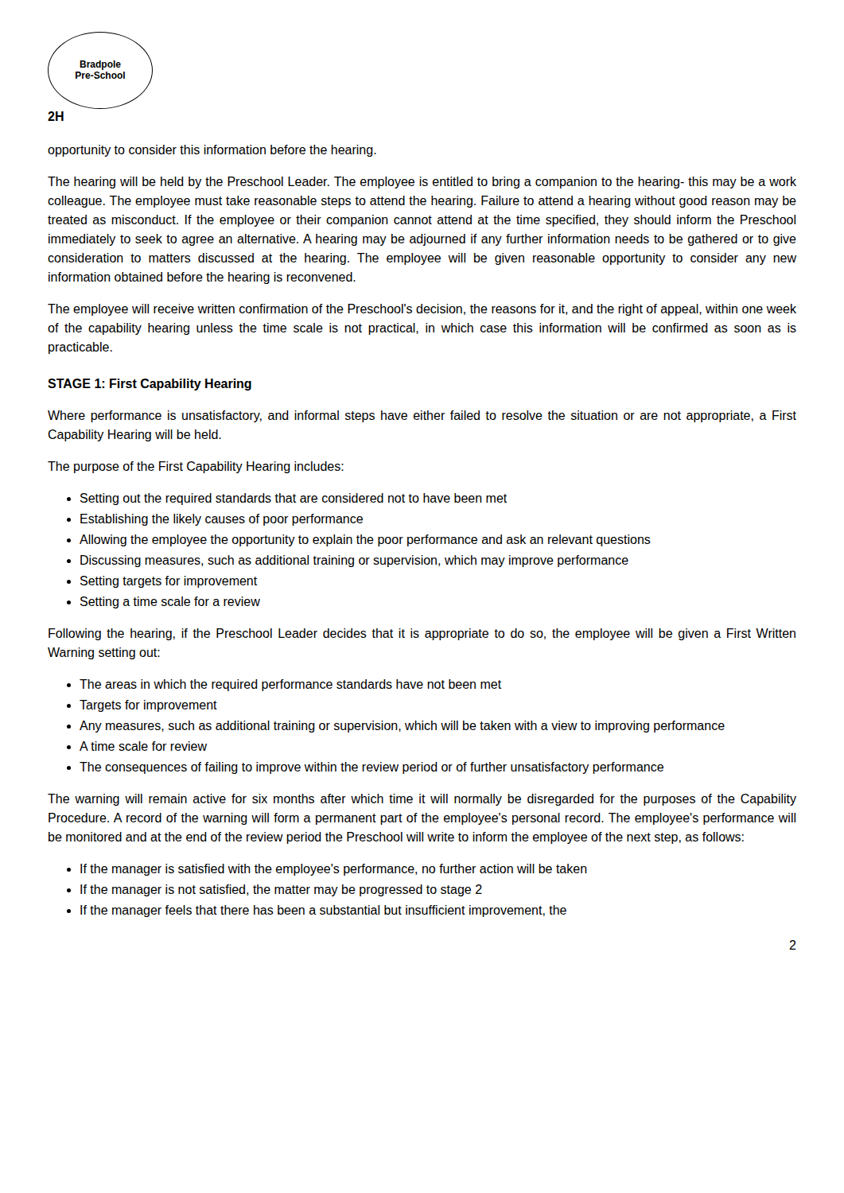Bradpole
Pre-School
2H
opportunity to consider this information before the hearing.
The hearing will be held by the Preschool Leader. The employee is entitled to bring a companion to the hearing- this may be a work colleague. The employee must take reasonable steps to attend the hearing. Failure to attend a hearing without good reason may be treated as misconduct. If the employee or their companion cannot attend at the time specified, they should inform the Preschool immediately to seek to agree an alternative. A hearing may be adjourned if any further information needs to be gathered or to give consideration to matters discussed at the hearing. The employee will be given reasonable opportunity to consider any new information obtained before the hearing is reconvened.
The employee will receive written confirmation of the Preschool's decision, the reasons for it, and the right of appeal, within one week of the capability hearing unless the time scale is not practical, in which case this information will be confirmed as soon as is practicable.
STAGE 1: First Capability Hearing
Where performance is unsatisfactory, and informal steps have either failed to resolve the situation or are not appropriate, a First Capability Hearing will be held.
The purpose of the First Capability Hearing includes:
Setting out the required standards that are considered not to have been met
Establishing the likely causes of poor performance
Allowing the employee the opportunity to explain the poor performance and ask an relevant questions
Discussing measures, such as additional training or supervision, which may improve performance
Setting targets for improvement
Setting a time scale for a review
Following the hearing, if the Preschool Leader decides that it is appropriate to do so, the employee will be given a First Written Warning setting out:
The areas in which the required performance standards have not been met
Targets for improvement
Any measures, such as additional training or supervision, which will be taken with a view to improving performance
A time scale for review
The consequences of failing to improve within the review period or of further unsatisfactory performance
The warning will remain active for six months after which time it will normally be disregarded for the purposes of the Capability Procedure. A record of the warning will form a permanent part of the employee's personal record. The employee's performance will be monitored and at the end of the review period the Preschool will write to inform the employee of the next step, as follows:
If the manager is satisfied with the employee's performance, no further action will be taken
If the manager is not satisfied, the matter may be progressed to stage 2
If the manager feels that there has been a substantial but insufficient improvement, the
2